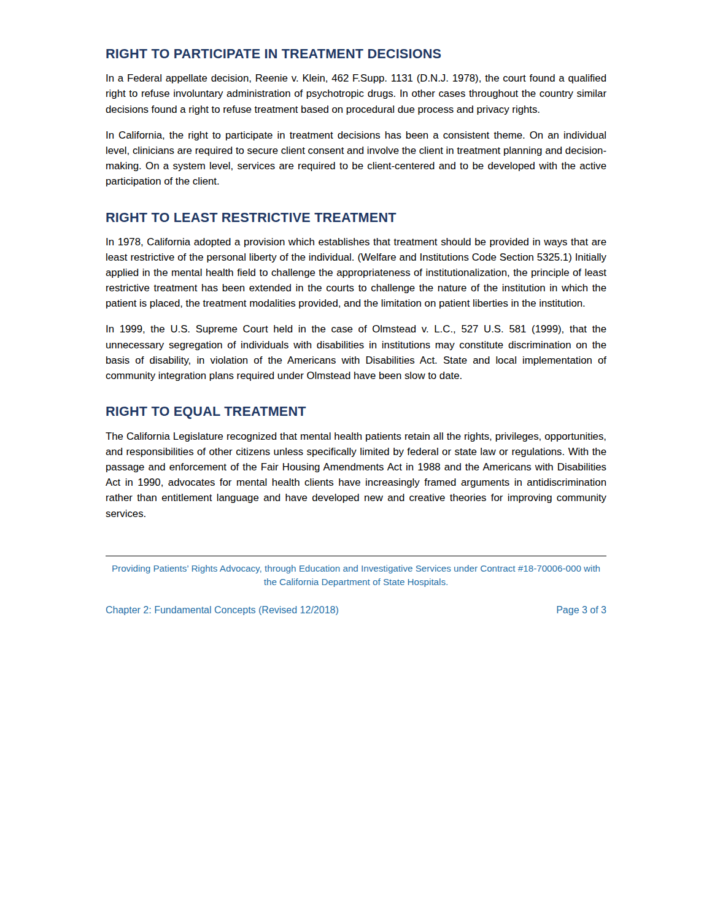RIGHT TO PARTICIPATE IN TREATMENT DECISIONS
In a Federal appellate decision, Reenie v. Klein, 462 F.Supp. 1131 (D.N.J. 1978), the court found a qualified right to refuse involuntary administration of psychotropic drugs. In other cases throughout the country similar decisions found a right to refuse treatment based on procedural due process and privacy rights.
In California, the right to participate in treatment decisions has been a consistent theme. On an individual level, clinicians are required to secure client consent and involve the client in treatment planning and decision-making. On a system level, services are required to be client-centered and to be developed with the active participation of the client.
RIGHT TO LEAST RESTRICTIVE TREATMENT
In 1978, California adopted a provision which establishes that treatment should be provided in ways that are least restrictive of the personal liberty of the individual. (Welfare and Institutions Code Section 5325.1) Initially applied in the mental health field to challenge the appropriateness of institutionalization, the principle of least restrictive treatment has been extended in the courts to challenge the nature of the institution in which the patient is placed, the treatment modalities provided, and the limitation on patient liberties in the institution.
In 1999, the U.S. Supreme Court held in the case of Olmstead v. L.C., 527 U.S. 581 (1999), that the unnecessary segregation of individuals with disabilities in institutions may constitute discrimination on the basis of disability, in violation of the Americans with Disabilities Act. State and local implementation of community integration plans required under Olmstead have been slow to date.
RIGHT TO EQUAL TREATMENT
The California Legislature recognized that mental health patients retain all the rights, privileges, opportunities, and responsibilities of other citizens unless specifically limited by federal or state law or regulations. With the passage and enforcement of the Fair Housing Amendments Act in 1988 and the Americans with Disabilities Act in 1990, advocates for mental health clients have increasingly framed arguments in antidiscrimination rather than entitlement language and have developed new and creative theories for improving community services.
Providing Patients’ Rights Advocacy, through Education and Investigative Services under Contract #18-70006-000 with the California Department of State Hospitals.
Chapter 2: Fundamental Concepts (Revised 12/2018) Page 3 of 3